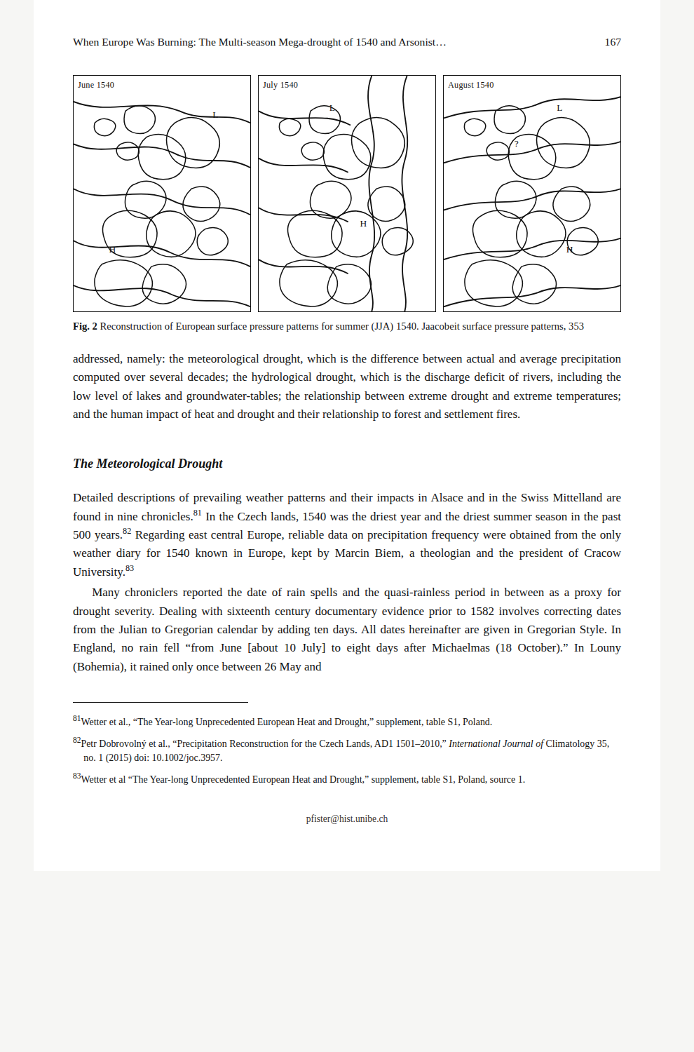When Europe Was Burning: The Multi-season Mega-drought of 1540 and Arsonist… 167
June 1540 H L
July 1540 L H
August 1540 L ? H
Fig. 2 Reconstruction of European surface pressure patterns for summer (JJA) 1540. Jaacobeit surface pressure patterns, 353
addressed, namely: the meteorological drought, which is the difference between actual and average precipitation computed over several decades; the hydrological drought, which is the discharge deficit of rivers, including the low level of lakes and groundwater-tables; the relationship between extreme drought and extreme temperatures; and the human impact of heat and drought and their relationship to forest and settlement fires.
The Meteorological Drought
Detailed descriptions of prevailing weather patterns and their impacts in Alsace and in the Swiss Mittelland are found in nine chronicles.81 In the Czech lands, 1540 was the driest year and the driest summer season in the past 500 years.82 Regarding east central Europe, reliable data on precipitation frequency were obtained from the only weather diary for 1540 known in Europe, kept by Marcin Biem, a theologian and the president of Cracow University.83
Many chroniclers reported the date of rain spells and the quasi-rainless period in between as a proxy for drought severity. Dealing with sixteenth century documentary evidence prior to 1582 involves correcting dates from the Julian to Gregorian calendar by adding ten days. All dates hereinafter are given in Gregorian Style. In England, no rain fell “from June [about 10 July] to eight days after Michaelmas (18 October).” In Louny (Bohemia), it rained only once between 26 May and
81 Wetter et al., “The Year-long Unprecedented European Heat and Drought,” supplement, table S1, Poland.
82 Petr Dobrovolný et al., “Precipitation Reconstruction for the Czech Lands, AD1 1501–2010,” International Journal of Climatology 35, no. 1 (2015) doi: 10.1002/joc.3957.
83 Wetter et al “The Year-long Unprecedented European Heat and Drought,” supplement, table S1, Poland, source 1.
pfister@hist.unibe.ch